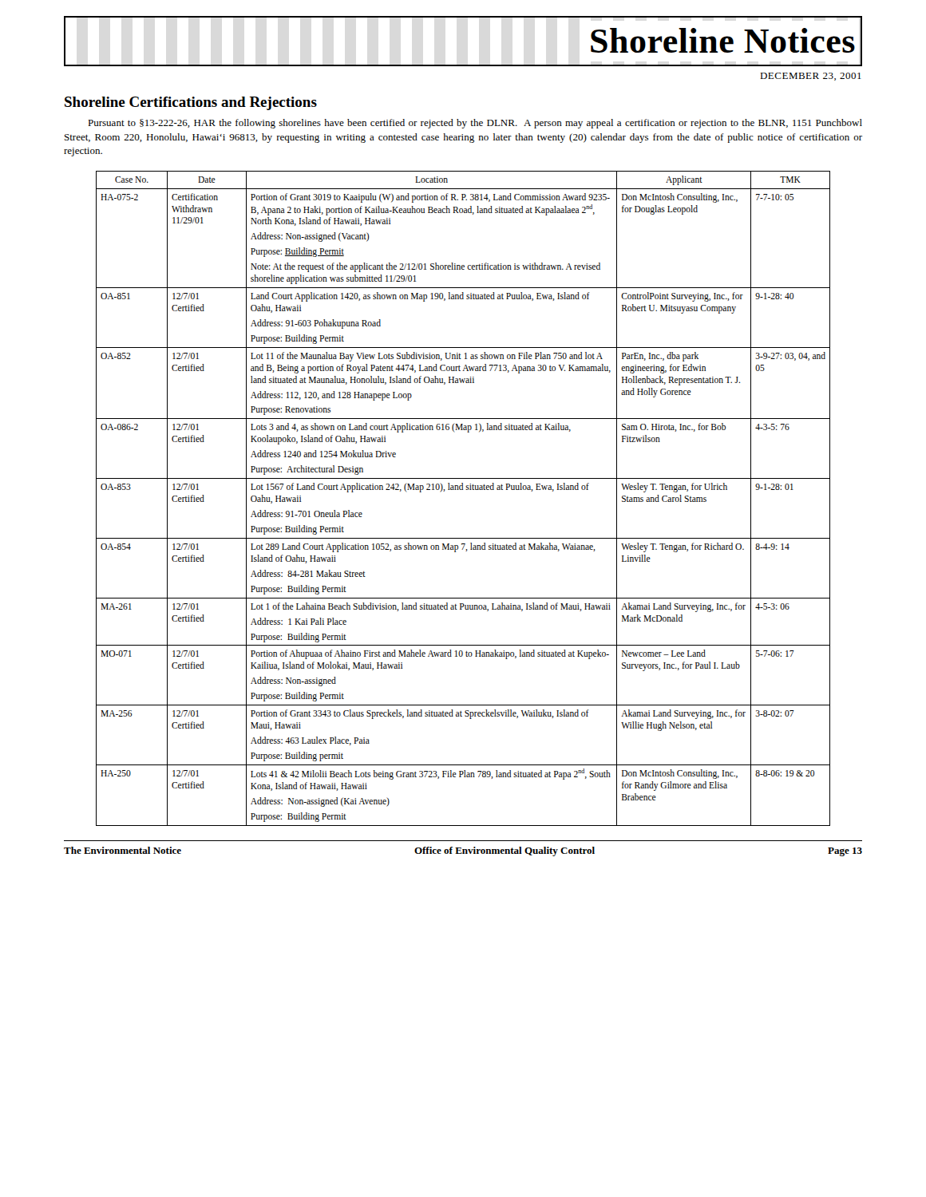Shoreline Notices
DECEMBER 23, 2001
Shoreline Certifications and Rejections
Pursuant to §13-222-26, HAR the following shorelines have been certified or rejected by the DLNR. A person may appeal a certification or rejection to the BLNR, 1151 Punchbowl Street, Room 220, Honolulu, Hawai‘i 96813, by requesting in writing a contested case hearing no later than twenty (20) calendar days from the date of public notice of certification or rejection.
| Case No. | Date | Location | Applicant | TMK |
| --- | --- | --- | --- | --- |
| HA-075-2 | Certification Withdrawn 11/29/01 | Portion of Grant 3019 to Kaaipulu (W) and portion of R. P. 3814, Land Commission Award 9235-B, Apana 2 to Haki, portion of Kailua-Keauhou Beach Road, land situated at Kapalaalaea 2 nd , North Kona, Island of Hawaii, Hawaii Address: Non-assigned (Vacant) Purpose: Building Permit Note: At the request of the applicant the 2/12/01 Shoreline certification is withdrawn. A revised shoreline application was submitted 11/29/01 | Don McIntosh Consulting, Inc., for Douglas Leopold | 7-7-10: 05 |
| OA-851 | 12/7/01 Certified | Land Court Application 1420, as shown on Map 190, land situated at Puuloa, Ewa, Island of Oahu, Hawaii Address: 91-603 Pohakupuna Road Purpose: Building Permit | ControlPoint Surveying, Inc., for Robert U. Mitsuyasu Company | 9-1-28: 40 |
| OA-852 | 12/7/01 Certified | Lot 11 of the Maunalua Bay View Lots Subdivision, Unit 1 as shown on File Plan 750 and lot A and B, Being a portion of Royal Patent 4474, Land Court Award 7713, Apana 30 to V. Kamamalu, land situated at Maunalua, Honolulu, Island of Oahu, Hawaii Address: 112, 120, and 128 Hanapepe Loop Purpose: Renovations | ParEn, Inc., dba park engineering, for Edwin Hollenback, Representation T. J. and Holly Gorence | 3-9-27: 03, 04, and 05 |
| OA-086-2 | 12/7/01 Certified | Lots 3 and 4, as shown on Land court Application 616 (Map 1), land situated at Kailua, Koolaupoko, Island of Oahu, Hawaii Address 1240 and 1254 Mokulua Drive Purpose: Architectural Design | Sam O. Hirota, Inc., for Bob Fitzwilson | 4-3-5: 76 |
| OA-853 | 12/7/01 Certified | Lot 1567 of Land Court Application 242, (Map 210), land situated at Puuloa, Ewa, Island of Oahu, Hawaii Address: 91-701 Oneula Place Purpose: Building Permit | Wesley T. Tengan, for Ulrich Stams and Carol Stams | 9-1-28: 01 |
| OA-854 | 12/7/01 Certified | Lot 289 Land Court Application 1052, as shown on Map 7, land situated at Makaha, Waianae, Island of Oahu, Hawaii Address: 84-281 Makau Street Purpose: Building Permit | Wesley T. Tengan, for Richard O. Linville | 8-4-9: 14 |
| MA-261 | 12/7/01 Certified | Lot 1 of the Lahaina Beach Subdivision, land situated at Puunoa, Lahaina, Island of Maui, Hawaii Address: 1 Kai Pali Place Purpose: Building Permit | Akamai Land Surveying, Inc., for Mark McDonald | 4-5-3: 06 |
| MO-071 | 12/7/01 Certified | Portion of Ahupuaa of Ahaino First and Mahele Award 10 to Hanakaipo, land situated at Kupeko-Kailiua, Island of Molokai, Maui, Hawaii Address: Non-assigned Purpose: Building Permit | Newcomer – Lee Land Surveyors, Inc., for Paul I. Laub | 5-7-06: 17 |
| MA-256 | 12/7/01 Certified | Portion of Grant 3343 to Claus Spreckels, land situated at Spreckelsville, Wailuku, Island of Maui, Hawaii Address: 463 Laulex Place, Paia Purpose: Building permit | Akamai Land Surveying, Inc., for Willie Hugh Nelson, etal | 3-8-02: 07 |
| HA-250 | 12/7/01 Certified | Lots 41 & 42 Milolii Beach Lots being Grant 3723, File Plan 789, land situated at Papa 2 nd , South Kona, Island of Hawaii, Hawaii Address: Non-assigned (Kai Avenue) Purpose: Building Permit | Don McIntosh Consulting, Inc., for Randy Gilmore and Elisa Brabence | 8-8-06: 19 & 20 |
The Environmental Notice
Office of Environmental Quality Control
Page 13